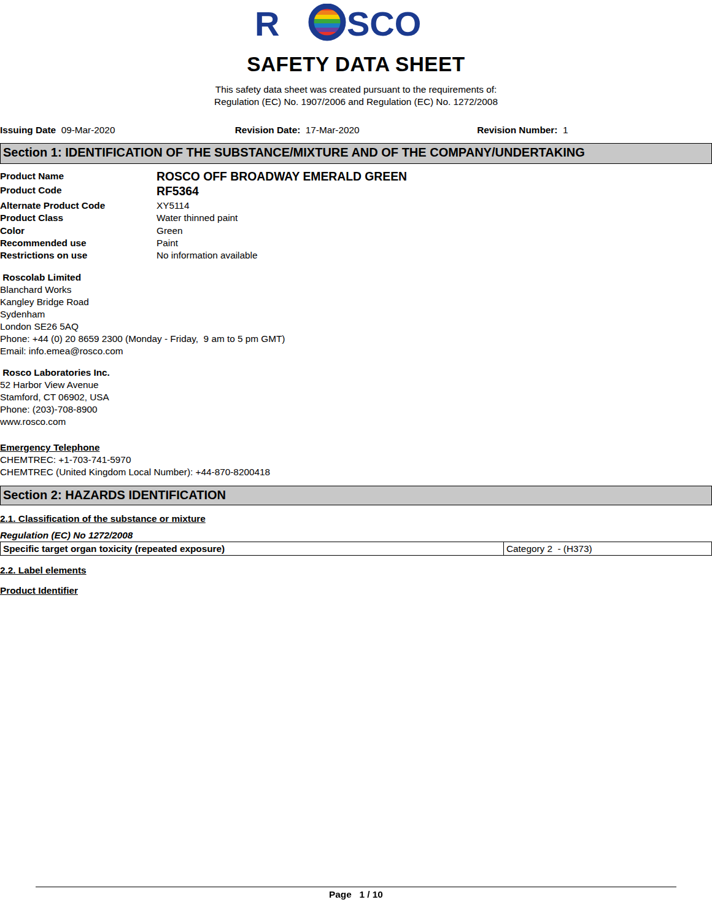R SCO
SAFETY DATA SHEET
This safety data sheet was created pursuant to the requirements of:
Regulation (EC) No. 1907/2006 and Regulation (EC) No. 1272/2008
Issuing Date 09-Mar-2020
Revision Date: 17-Mar-2020
Revision Number: 1
Section 1: IDENTIFICATION OF THE SUBSTANCE/MIXTURE AND OF THE COMPANY/UNDERTAKING
| Product Name | ROSCO OFF BROADWAY EMERALD GREEN |
| Product Code | RF5364 |
| Alternate Product Code | XY5114 |
| Product Class | Water thinned paint |
| Color | Green |
| Recommended use | Paint |
| Restrictions on use | No information available |
Roscolab Limited
Blanchard Works
Kangley Bridge Road
Sydenham
London SE26 5AQ
Phone: +44 (0) 20 8659 2300 (Monday - Friday, 9 am to 5 pm GMT)
Email: info.emea@rosco.com
Rosco Laboratories Inc.
52 Harbor View Avenue
Stamford, CT 06902, USA
Phone: (203)-708-8900
www.rosco.com
Emergency Telephone
CHEMTREC: +1-703-741-5970
CHEMTREC (United Kingdom Local Number): +44-870-8200418
Section 2: HAZARDS IDENTIFICATION
2.1. Classification of the substance or mixture
Regulation (EC) No 1272/2008
| Specific target organ toxicity (repeated exposure) | Category 2 - (H373) |
2.2. Label elements
Product Identifier
Page 1 / 10